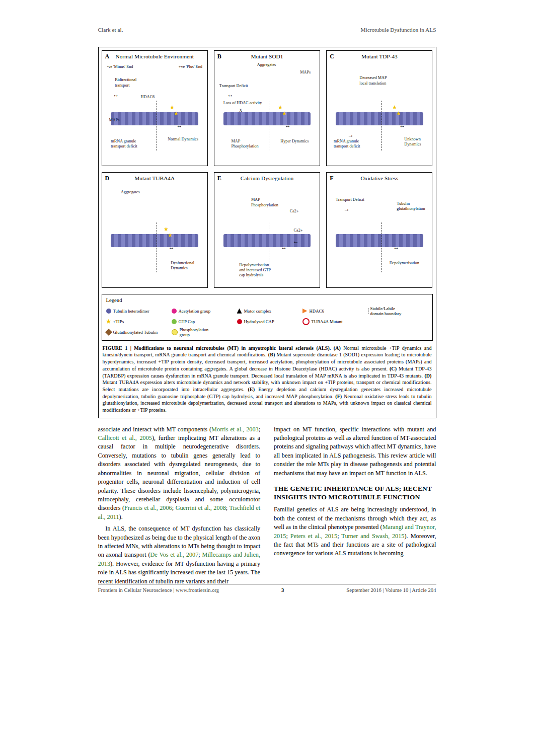Clark et al.
Microtubule Dysfunction in ALS
A
Normal Microtubule Environment
-ve 'Minus' End
+ve 'Plus' End
Bidirectional
transport
↔
MAPs
mRNA granule
transport deficit
Normal Dynamics
↔
★
★
HDAC6
B
Mutant SOD1
Aggregates
MAPs
Transport Deficit
↔
Loss of HDAC activity
X
MAP
Phosphorylation
Hyper Dynamics
↔
★
★
C
Mutant TDP-43
Decreased MAP
local translation
mRNA granule
transport deficit
→
Unknown
Dynamics
↔
★
★
D
Mutant TUBA4A
Aggregates
Dysfunctional
Dynamics
↔
★
★
E
Calcium Dysregulation
MAP
Phosphorylation
Ca2+
Ca2+
Depolymerisation
and increased GTP
cap hydrolysis
↔
←
F
Oxidative Stress
Transport Deficit
→
Tubulin
glutathionylation
Depolymerisation
↔
Legend
Tubulin heterodimer
Acetylation group
Motor complex
HDAC6
Stabile/Labile
domain boundary
+TIPs
GTP Cap
Hydrolysed CAP
TUBA4A Mutant
Glutathionylated Tubulin
Phosphorylation
group
FIGURE 1 | Modifications to neuronal microtubules (MT) in amyotrophic lateral sclerosis (ALS). (A) Normal microtubule +TIP dynamics and kinesin/dynein transport, mRNA granule transport and chemical modifications. (B) Mutant superoxide dismutase 1 (SOD1) expression leading to microtubule hyperdynamics, increased +TIP protein density, decreased transport, increased acetylation, phosphorylation of microtubule associated proteins (MAPs) and accumulation of microtubule protein containing aggregates. A global decrease in Histone Deacetylase (HDAC) activity is also present. (C) Mutant TDP-43 (TARDBP) expression causes dysfunction in mRNA granule transport. Decreased local translation of MAP mRNA is also implicated in TDP-43 mutants. (D) Mutant TUBA4A expression alters microtubule dynamics and network stability, with unknown impact on +TIP proteins, transport or chemical modifications. Select mutations are incorporated into intracellular aggregates. (E) Energy depletion and calcium dysregulation generates increased microtubule depolymerization, tubulin guanosine triphosphate (GTP) cap hydrolysis, and increased MAP phosphorylation. (F) Neuronal oxidative stress leads to tubulin glutathionylation, increased microtubule depolymerization, decreased axonal transport and alterations to MAPs, with unknown impact on classical chemical modifications or +TIP proteins.
associate and interact with MT components (Morris et al., 2003; Callicott et al., 2005), further implicating MT alterations as a causal factor in multiple neurodegenerative disorders. Conversely, mutations to tubulin genes generally lead to disorders associated with dysregulated neurogenesis, due to abnormalities in neuronal migration, cellular division of progenitor cells, neuronal differentiation and induction of cell polarity. These disorders include lissencephaly, polymicrogyria, mirocephaly, cerebellar dysplasia and some occulomotor disorders (Francis et al., 2006; Guerrini et al., 2008; Tischfield et al., 2011).
In ALS, the consequence of MT dysfunction has classically been hypothesized as being due to the physical length of the axon in affected MNs, with alterations to MTs being thought to impact on axonal transport (De Vos et al., 2007; Millecamps and Julien, 2013). However, evidence for MT dysfunction having a primary role in ALS has significantly increased over the last 15 years. The recent identification of tubulin rare variants and their
impact on MT function, specific interactions with mutant and pathological proteins as well as altered function of MT-associated proteins and signaling pathways which affect MT dynamics, have all been implicated in ALS pathogenesis. This review article will consider the role MTs play in disease pathogenesis and potential mechanisms that may have an impact on MT function in ALS.
The Genetic Inheritance of ALS; Recent Insights into Microtubule Function
Familial genetics of ALS are being increasingly understood, in both the context of the mechanisms through which they act, as well as in the clinical phenotype presented (Marangi and Traynor, 2015; Peters et al., 2015; Turner and Swash, 2015). Moreover, the fact that MTs and their functions are a site of pathological convergence for various ALS mutations is becoming
Frontiers in Cellular Neuroscience | www.frontiersin.org
3
September 2016 | Volume 10 | Article 204